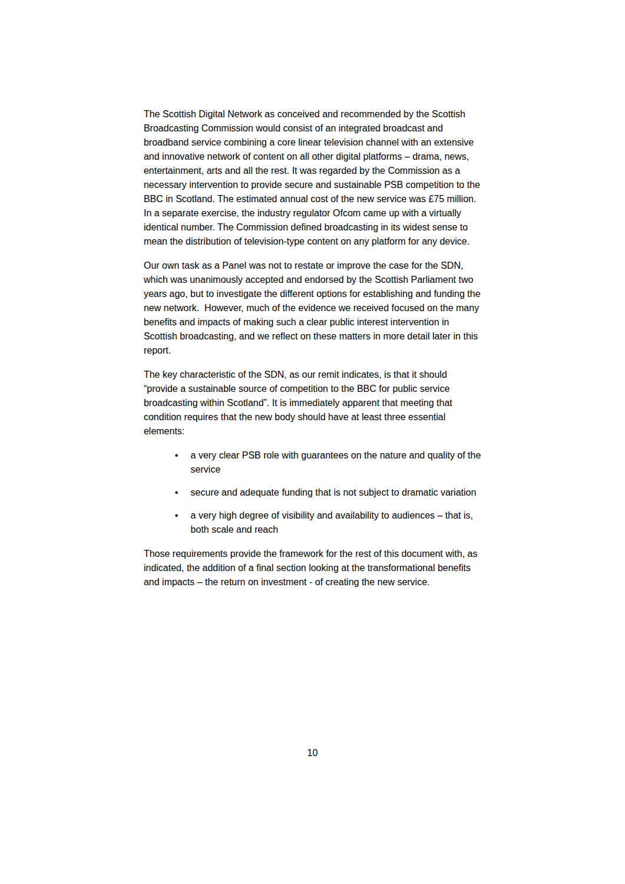The Scottish Digital Network as conceived and recommended by the Scottish Broadcasting Commission would consist of an integrated broadcast and broadband service combining a core linear television channel with an extensive and innovative network of content on all other digital platforms – drama, news, entertainment, arts and all the rest. It was regarded by the Commission as a necessary intervention to provide secure and sustainable PSB competition to the BBC in Scotland. The estimated annual cost of the new service was £75 million. In a separate exercise, the industry regulator Ofcom came up with a virtually identical number. The Commission defined broadcasting in its widest sense to mean the distribution of television-type content on any platform for any device.
Our own task as a Panel was not to restate or improve the case for the SDN, which was unanimously accepted and endorsed by the Scottish Parliament two years ago, but to investigate the different options for establishing and funding the new network. However, much of the evidence we received focused on the many benefits and impacts of making such a clear public interest intervention in Scottish broadcasting, and we reflect on these matters in more detail later in this report.
The key characteristic of the SDN, as our remit indicates, is that it should “provide a sustainable source of competition to the BBC for public service broadcasting within Scotland”. It is immediately apparent that meeting that condition requires that the new body should have at least three essential elements:
a very clear PSB role with guarantees on the nature and quality of the service
secure and adequate funding that is not subject to dramatic variation
a very high degree of visibility and availability to audiences – that is, both scale and reach
Those requirements provide the framework for the rest of this document with, as indicated, the addition of a final section looking at the transformational benefits and impacts – the return on investment - of creating the new service.
10